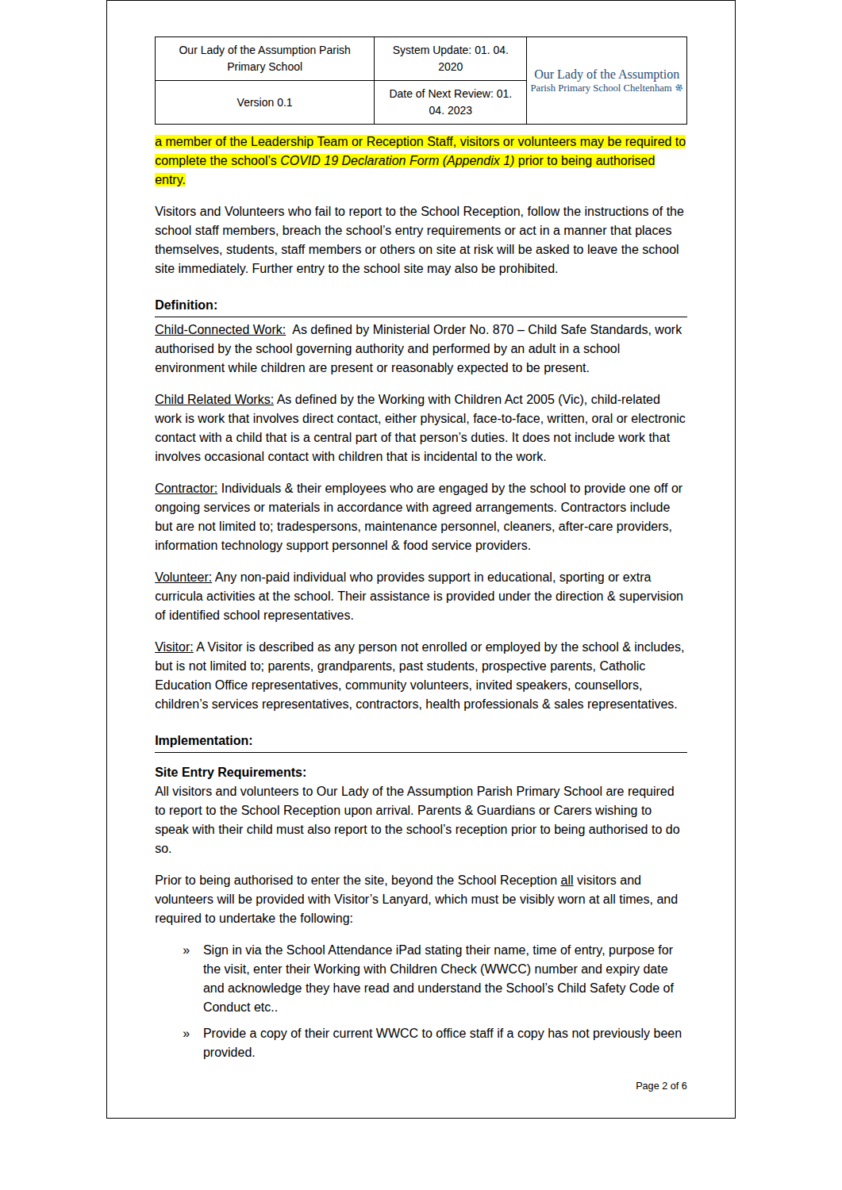| Our Lady of the Assumption Parish Primary School | System Update: 01. 04. 2020 | Our Lady of the Assumption Parish Primary School Cheltenham ❄ |
| Version 0.1 | Date of Next Review: 01. 04. 2023 |
a member of the Leadership Team or Reception Staff, visitors or volunteers may be required to complete the school’s COVID 19 Declaration Form (Appendix 1) prior to being authorised entry.
Visitors and Volunteers who fail to report to the School Reception, follow the instructions of the school staff members, breach the school’s entry requirements or act in a manner that places themselves, students, staff members or others on site at risk will be asked to leave the school site immediately. Further entry to the school site may also be prohibited.
Definition:
Child-Connected Work: As defined by Ministerial Order No. 870 – Child Safe Standards, work authorised by the school governing authority and performed by an adult in a school environment while children are present or reasonably expected to be present.
Child Related Works: As defined by the Working with Children Act 2005 (Vic), child-related work is work that involves direct contact, either physical, face-to-face, written, oral or electronic contact with a child that is a central part of that person’s duties. It does not include work that involves occasional contact with children that is incidental to the work.
Contractor: Individuals & their employees who are engaged by the school to provide one off or ongoing services or materials in accordance with agreed arrangements. Contractors include but are not limited to; tradespersons, maintenance personnel, cleaners, after-care providers, information technology support personnel & food service providers.
Volunteer: Any non-paid individual who provides support in educational, sporting or extra curricula activities at the school. Their assistance is provided under the direction & supervision of identified school representatives.
Visitor: A Visitor is described as any person not enrolled or employed by the school & includes, but is not limited to; parents, grandparents, past students, prospective parents, Catholic Education Office representatives, community volunteers, invited speakers, counsellors, children’s services representatives, contractors, health professionals & sales representatives.
Implementation:
Site Entry Requirements:
All visitors and volunteers to Our Lady of the Assumption Parish Primary School are required to report to the School Reception upon arrival. Parents & Guardians or Carers wishing to speak with their child must also report to the school’s reception prior to being authorised to do so.
Prior to being authorised to enter the site, beyond the School Reception all visitors and volunteers will be provided with Visitor’s Lanyard, which must be visibly worn at all times, and required to undertake the following:
Sign in via the School Attendance iPad stating their name, time of entry, purpose for the visit, enter their Working with Children Check (WWCC) number and expiry date and acknowledge they have read and understand the School’s Child Safety Code of Conduct etc..
Provide a copy of their current WWCC to office staff if a copy has not previously been provided.
Page 2 of 6